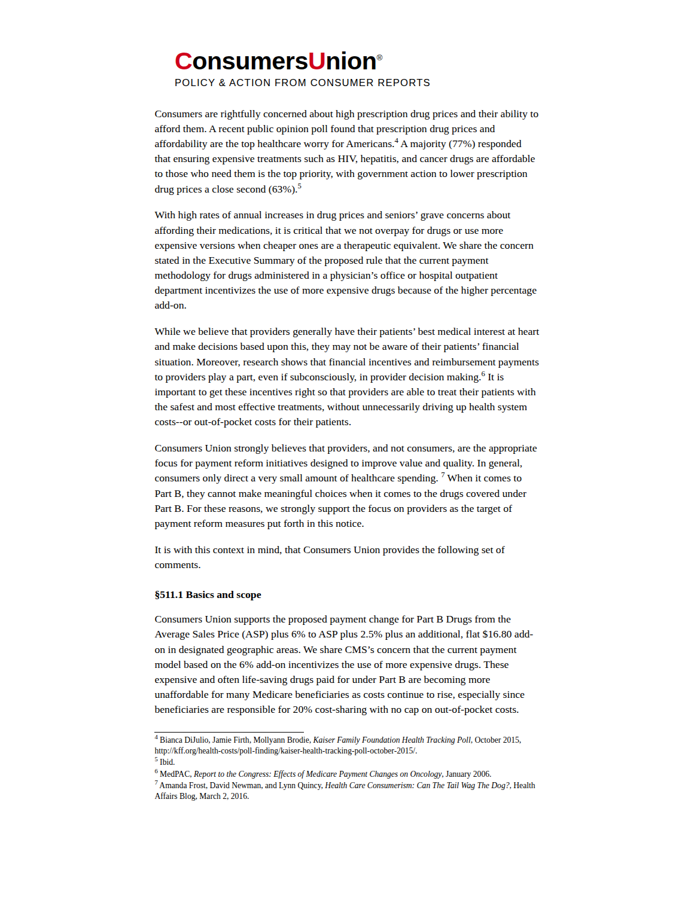ConsumersUnion®
POLICY & ACTION FROM CONSUMER REPORTS
Consumers are rightfully concerned about high prescription drug prices and their ability to afford them. A recent public opinion poll found that prescription drug prices and affordability are the top healthcare worry for Americans.4 A majority (77%) responded that ensuring expensive treatments such as HIV, hepatitis, and cancer drugs are affordable to those who need them is the top priority, with government action to lower prescription drug prices a close second (63%).5
With high rates of annual increases in drug prices and seniors’ grave concerns about affording their medications, it is critical that we not overpay for drugs or use more expensive versions when cheaper ones are a therapeutic equivalent. We share the concern stated in the Executive Summary of the proposed rule that the current payment methodology for drugs administered in a physician’s office or hospital outpatient department incentivizes the use of more expensive drugs because of the higher percentage add-on.
While we believe that providers generally have their patients’ best medical interest at heart and make decisions based upon this, they may not be aware of their patients’ financial situation. Moreover, research shows that financial incentives and reimbursement payments to providers play a part, even if subconsciously, in provider decision making.6 It is important to get these incentives right so that providers are able to treat their patients with the safest and most effective treatments, without unnecessarily driving up health system costs--or out-of-pocket costs for their patients.
Consumers Union strongly believes that providers, and not consumers, are the appropriate focus for payment reform initiatives designed to improve value and quality. In general, consumers only direct a very small amount of healthcare spending. 7 When it comes to Part B, they cannot make meaningful choices when it comes to the drugs covered under Part B. For these reasons, we strongly support the focus on providers as the target of payment reform measures put forth in this notice.
It is with this context in mind, that Consumers Union provides the following set of comments.
§511.1 Basics and scope
Consumers Union supports the proposed payment change for Part B Drugs from the Average Sales Price (ASP) plus 6% to ASP plus 2.5% plus an additional, flat $16.80 add-on in designated geographic areas. We share CMS’s concern that the current payment model based on the 6% add-on incentivizes the use of more expensive drugs. These expensive and often life-saving drugs paid for under Part B are becoming more unaffordable for many Medicare beneficiaries as costs continue to rise, especially since beneficiaries are responsible for 20% cost-sharing with no cap on out-of-pocket costs.
4 Bianca DiJulio, Jamie Firth, Mollyann Brodie, Kaiser Family Foundation Health Tracking Poll, October 2015, http://kff.org/health-costs/poll-finding/kaiser-health-tracking-poll-october-2015/.
5 Ibid.
6 MedPAC, Report to the Congress: Effects of Medicare Payment Changes on Oncology, January 2006.
7 Amanda Frost, David Newman, and Lynn Quincy, Health Care Consumerism: Can The Tail Wag The Dog?, Health Affairs Blog, March 2, 2016.